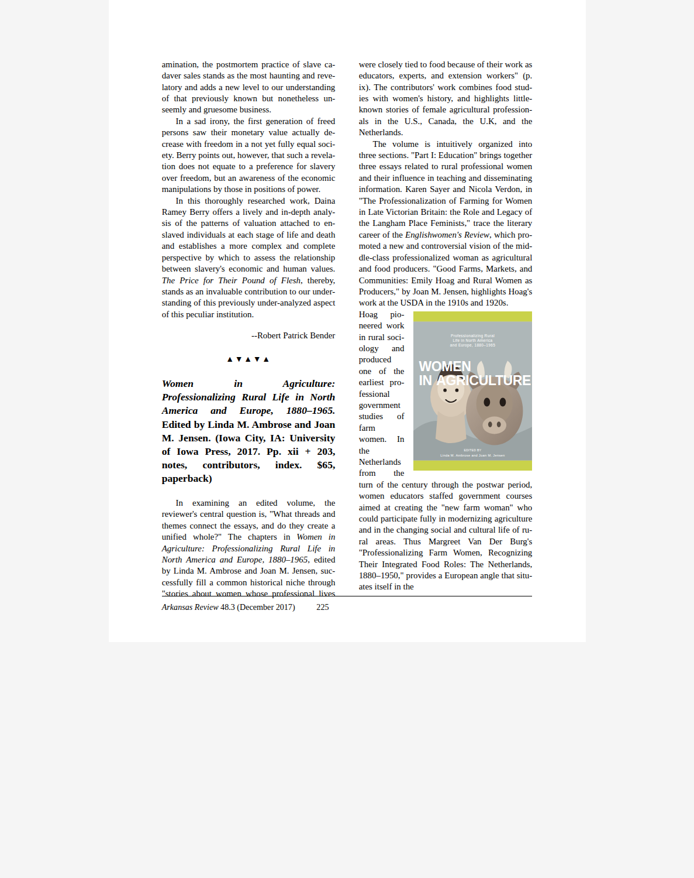amination, the postmortem practice of slave cadaver sales stands as the most haunting and revelatory and adds a new level to our understanding of that previously known but nonetheless unseemly and gruesome business.
In a sad irony, the first generation of freed persons saw their monetary value actually decrease with freedom in a not yet fully equal society. Berry points out, however, that such a revelation does not equate to a preference for slavery over freedom, but an awareness of the economic manipulations by those in positions of power.
In this thoroughly researched work, Daina Ramey Berry offers a lively and in-depth analysis of the patterns of valuation attached to enslaved individuals at each stage of life and death and establishes a more complex and complete perspective by which to assess the relationship between slavery's economic and human values. The Price for Their Pound of Flesh, thereby, stands as an invaluable contribution to our understanding of this previously under-analyzed aspect of this peculiar institution.
--Robert Patrick Bender
▲▼▲▼▲
Women in Agriculture: Professionalizing Rural Life in North America and Europe, 1880–1965. Edited by Linda M. Ambrose and Joan M. Jensen. (Iowa City, IA: University of Iowa Press, 2017. Pp. xii + 203, notes, contributors, index. $65, paperback)
In examining an edited volume, the reviewer's central question is, "What threads and themes connect the essays, and do they create a unified whole?" The chapters in Women in Agriculture: Professionalizing Rural Life in North America and Europe, 1880–1965, edited by Linda M. Ambrose and Joan M. Jensen, successfully fill a common historical niche through "stories about women whose professional lives were closely tied to food because of their work as educators, experts, and extension workers" (p. ix). The contributors' work combines food studies with women's history, and highlights little-known stories of female agricultural professionals in the U.S., Canada, the U.K, and the Netherlands.
The volume is intuitively organized into three sections. "Part I: Education" brings together three essays related to rural professional women and their influence in teaching and disseminating information. Karen Sayer and Nicola Verdon, in "The Professionalization of Farming for Women in Late Victorian Britain: the Role and Legacy of the Langham Place Feminists," trace the literary career of the Englishwomen's Review, which promoted a new and controversial vision of the middle-class professionalized woman as agricultural and food producers. "Good Farms, Markets, and Communities: Emily Hoag and Rural Women as Producers," by Joan M. Jensen, highlights Hoag's work at the USDA in the 1910s and 1920s.
Hoag pioneered work in rural sociology and produced one of the earliest professional government studies of farm women. In the Netherlands from the turn of the century through the postwar period, women educators staffed government courses aimed at creating the "new farm woman" who could participate fully in modernizing agriculture and in the changing social and cultural life of rural areas. Thus Margreet Van Der Burg's "Professionalizing Farm Women, Recognizing Their Integrated Food Roles: The Netherlands, 1880–1950," provides a European angle that situates itself in the
Arkansas Review 48.3 (December 2017)225